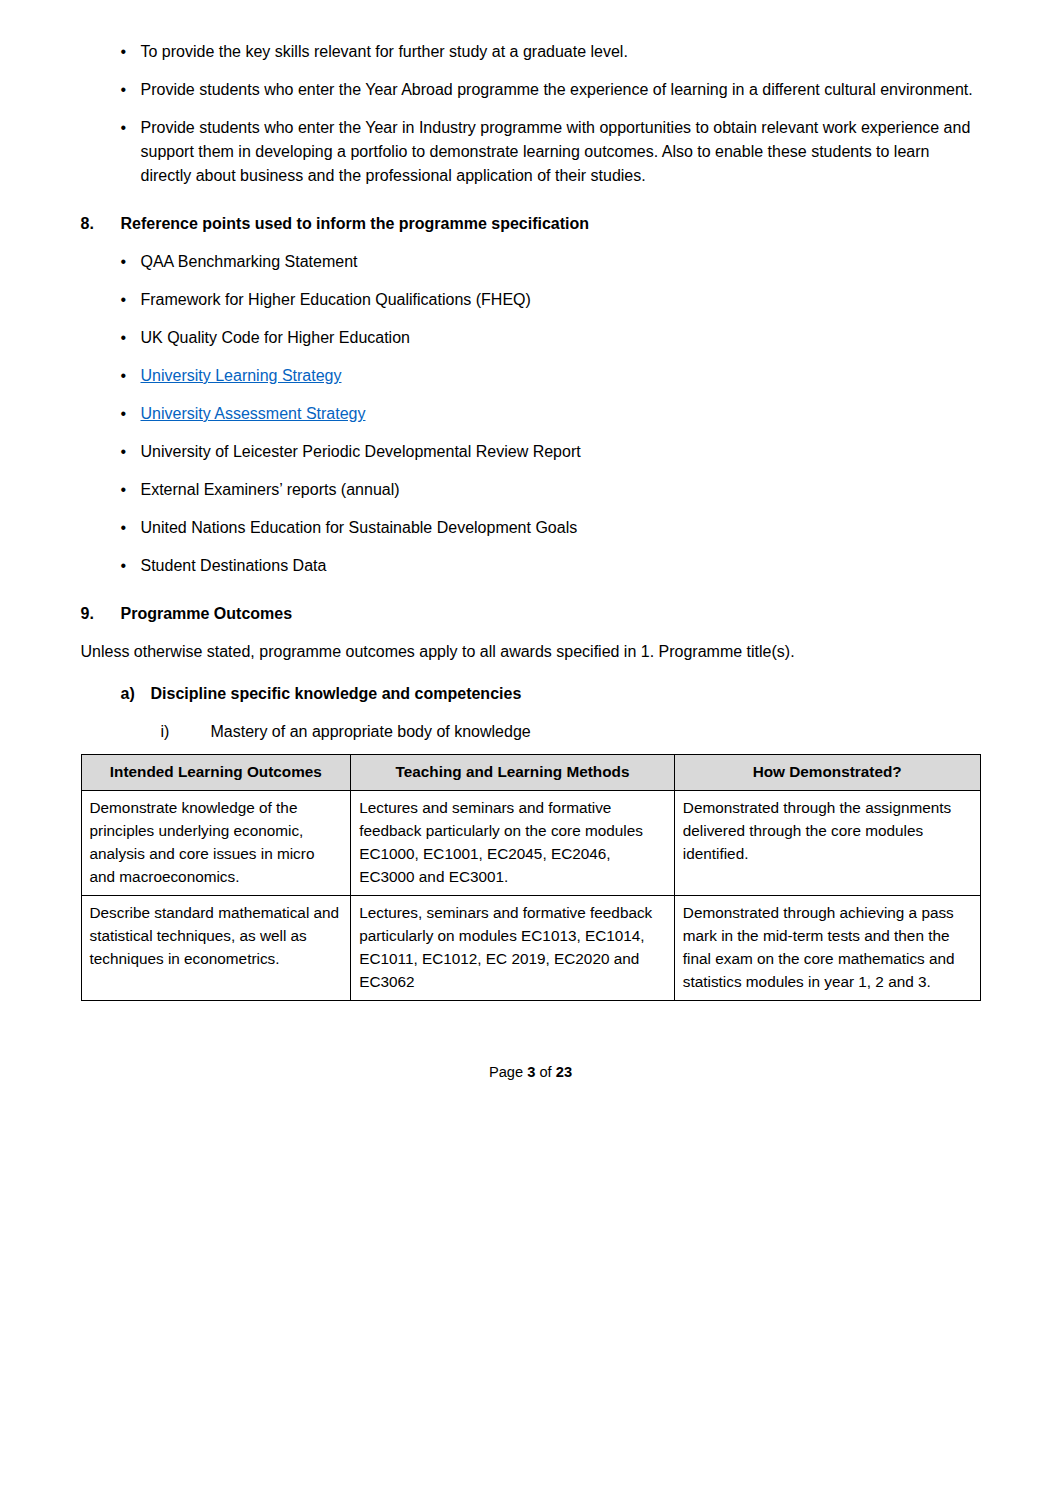To provide the key skills relevant for further study at a graduate level.
Provide students who enter the Year Abroad programme the experience of learning in a different cultural environment.
Provide students who enter the Year in Industry programme with opportunities to obtain relevant work experience and support them in developing a portfolio to demonstrate learning outcomes. Also to enable these students to learn directly about business and the professional application of their studies.
8. Reference points used to inform the programme specification
QAA Benchmarking Statement
Framework for Higher Education Qualifications (FHEQ)
UK Quality Code for Higher Education
University Learning Strategy
University Assessment Strategy
University of Leicester Periodic Developmental Review Report
External Examiners’ reports (annual)
United Nations Education for Sustainable Development Goals
Student Destinations Data
9. Programme Outcomes
Unless otherwise stated, programme outcomes apply to all awards specified in 1. Programme title(s).
a) Discipline specific knowledge and competencies
i) Mastery of an appropriate body of knowledge
| Intended Learning Outcomes | Teaching and Learning Methods | How Demonstrated? |
| --- | --- | --- |
| Demonstrate knowledge of the principles underlying economic, analysis and core issues in micro and macroeconomics. | Lectures and seminars and formative feedback particularly on the core modules EC1000, EC1001, EC2045, EC2046, EC3000 and EC3001. | Demonstrated through the assignments delivered through the core modules identified. |
| Describe standard mathematical and statistical techniques, as well as techniques in econometrics. | Lectures, seminars and formative feedback particularly on modules EC1013, EC1014, EC1011, EC1012, EC 2019, EC2020 and EC3062 | Demonstrated through achieving a pass mark in the mid-term tests and then the final exam on the core mathematics and statistics modules in year 1, 2 and 3. |
Page 3 of 23